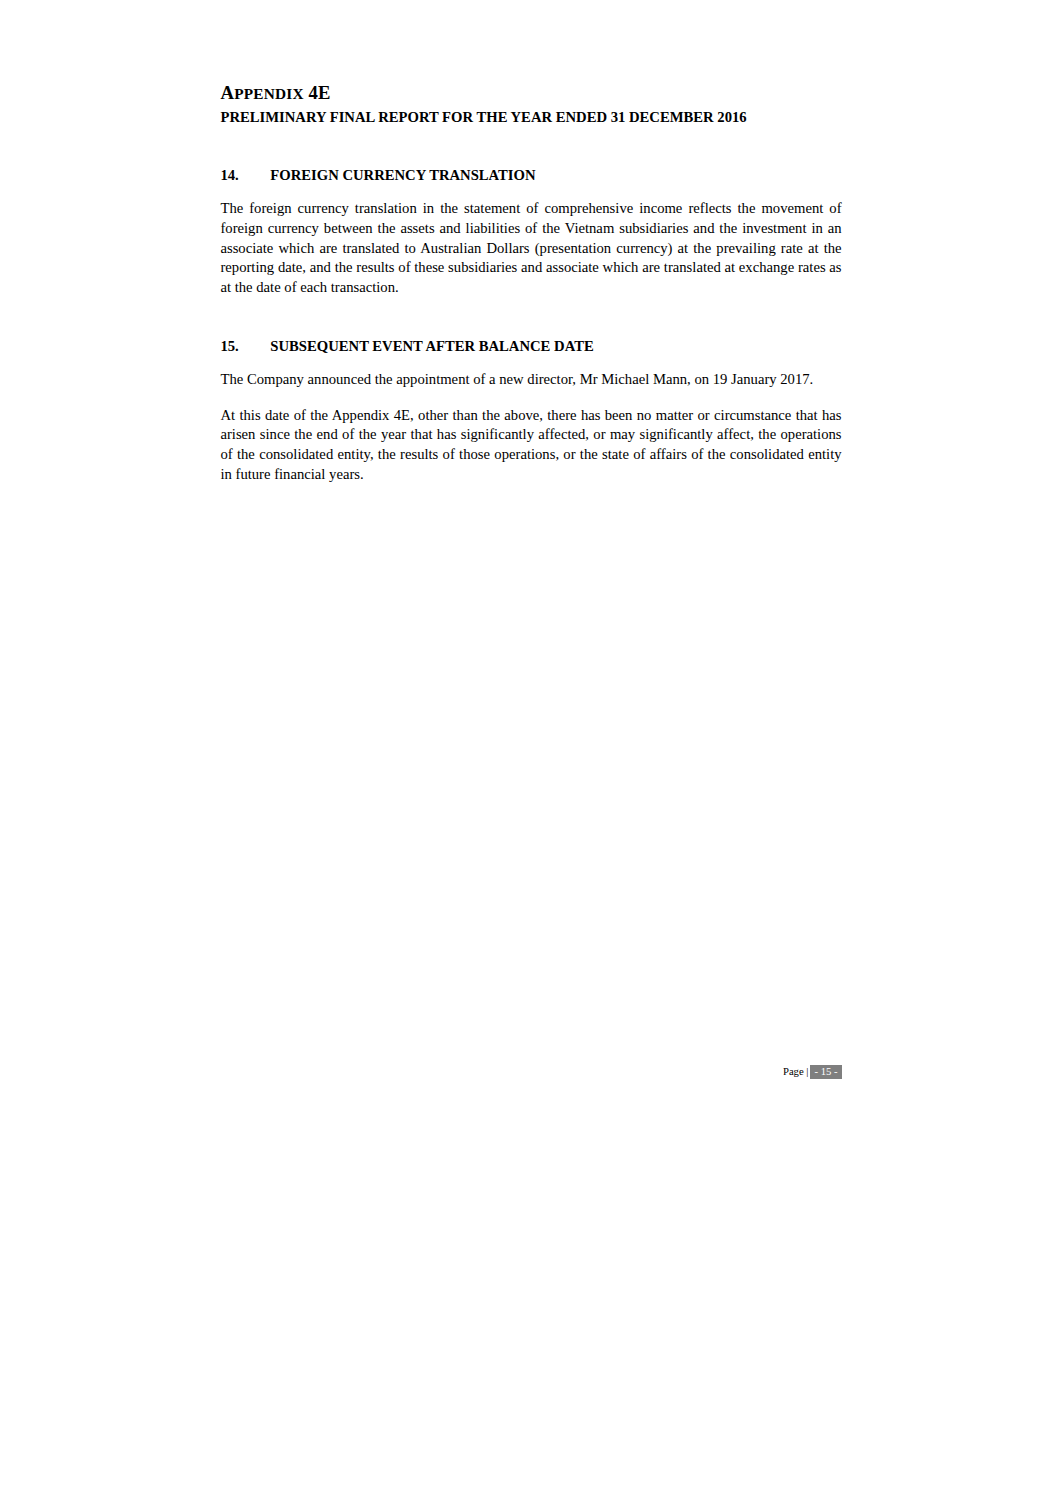APPENDIX 4E
Preliminary Final Report for the Year Ended 31 December 2016
14. Foreign Currency Translation
The foreign currency translation in the statement of comprehensive income reflects the movement of foreign currency between the assets and liabilities of the Vietnam subsidiaries and the investment in an associate which are translated to Australian Dollars (presentation currency) at the prevailing rate at the reporting date, and the results of these subsidiaries and associate which are translated at exchange rates as at the date of each transaction.
15. Subsequent Event After Balance Date
The Company announced the appointment of a new director, Mr Michael Mann, on 19 January 2017.
At this date of the Appendix 4E, other than the above, there has been no matter or circumstance that has arisen since the end of the year that has significantly affected, or may significantly affect, the operations of the consolidated entity, the results of those operations, or the state of affairs of the consolidated entity in future financial years.
Page |- 15 -